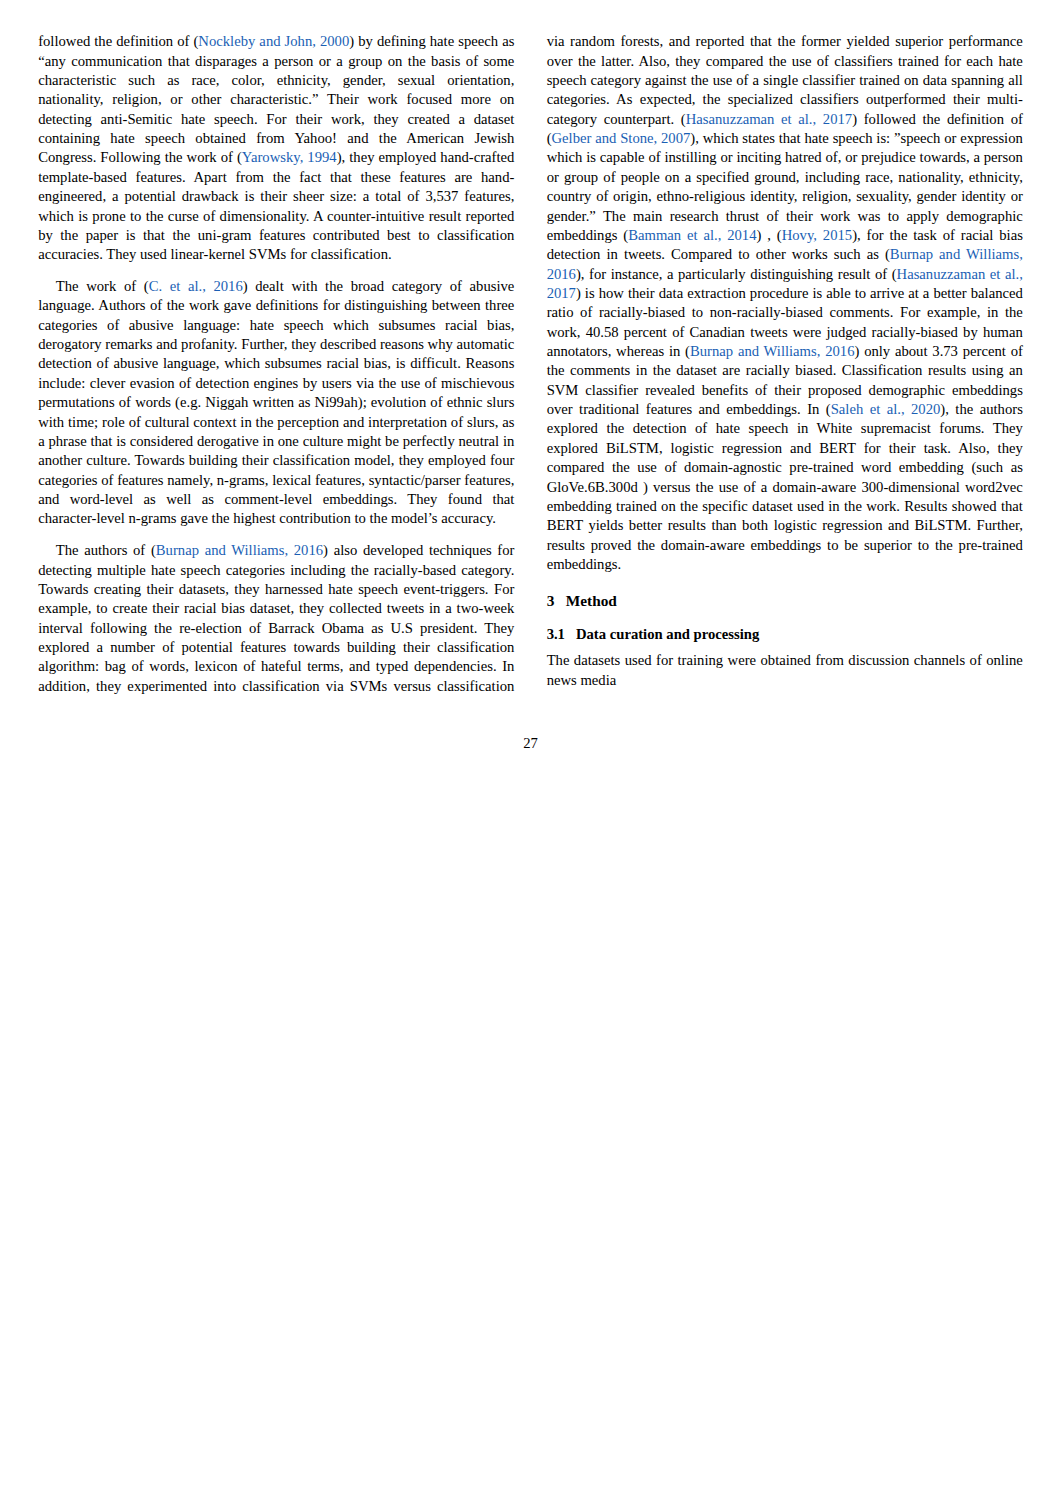followed the definition of (Nockleby and John, 2000) by defining hate speech as “any communication that disparages a person or a group on the basis of some characteristic such as race, color, ethnicity, gender, sexual orientation, nationality, religion, or other characteristic.” Their work focused more on detecting anti-Semitic hate speech. For their work, they created a dataset containing hate speech obtained from Yahoo! and the American Jewish Congress. Following the work of (Yarowsky, 1994), they employed hand-crafted template-based features. Apart from the fact that these features are hand-engineered, a potential drawback is their sheer size: a total of 3,537 features, which is prone to the curse of dimensionality. A counter-intuitive result reported by the paper is that the uni-gram features contributed best to classification accuracies. They used linear-kernel SVMs for classification.
The work of (C. et al., 2016) dealt with the broad category of abusive language. Authors of the work gave definitions for distinguishing between three categories of abusive language: hate speech which subsumes racial bias, derogatory remarks and profanity. Further, they described reasons why automatic detection of abusive language, which subsumes racial bias, is difficult. Reasons include: clever evasion of detection engines by users via the use of mischievous permutations of words (e.g. Niggah written as Ni99ah); evolution of ethnic slurs with time; role of cultural context in the perception and interpretation of slurs, as a phrase that is considered derogative in one culture might be perfectly neutral in another culture. Towards building their classification model, they employed four categories of features namely, n-grams, lexical features, syntactic/parser features, and word-level as well as comment-level embeddings. They found that character-level n-grams gave the highest contribution to the model’s accuracy.
The authors of (Burnap and Williams, 2016) also developed techniques for detecting multiple hate speech categories including the racially-based category. Towards creating their datasets, they harnessed hate speech event-triggers. For example, to create their racial bias dataset, they collected tweets in a two-week interval following the re-election of Barrack Obama as U.S president. They explored a number of potential features towards building their classification algorithm: bag of words, lexicon of hateful terms, and typed dependencies. In addition, they experimented into classification via SVMs versus classification via random forests, and reported that the former yielded superior performance over the latter. Also, they compared the use of classifiers trained for each hate speech category against the use of a single classifier trained on data spanning all categories. As expected, the specialized classifiers outperformed their multi-category counterpart. (Hasanuzzaman et al., 2017) followed the definition of (Gelber and Stone, 2007), which states that hate speech is: ”speech or expression which is capable of instilling or inciting hatred of, or prejudice towards, a person or group of people on a specified ground, including race, nationality, ethnicity, country of origin, ethno-religious identity, religion, sexuality, gender identity or gender.” The main research thrust of their work was to apply demographic embeddings (Bamman et al., 2014) , (Hovy, 2015), for the task of racial bias detection in tweets. Compared to other works such as (Burnap and Williams, 2016), for instance, a particularly distinguishing result of (Hasanuzzaman et al., 2017) is how their data extraction procedure is able to arrive at a better balanced ratio of racially-biased to non-racially-biased comments. For example, in the work, 40.58 percent of Canadian tweets were judged racially-biased by human annotators, whereas in (Burnap and Williams, 2016) only about 3.73 percent of the comments in the dataset are racially biased. Classification results using an SVM classifier revealed benefits of their proposed demographic embeddings over traditional features and embeddings. In (Saleh et al., 2020), the authors explored the detection of hate speech in White supremacist forums. They explored BiLSTM, logistic regression and BERT for their task. Also, they compared the use of domain-agnostic pre-trained word embedding (such as GloVe.6B.300d ) versus the use of a domain-aware 300-dimensional word2vec embedding trained on the specific dataset used in the work. Results showed that BERT yields better results than both logistic regression and BiLSTM. Further, results proved the domain-aware embeddings to be superior to the pre-trained embeddings.
3 Method
3.1 Data curation and processing
The datasets used for training were obtained from discussion channels of online news media
27